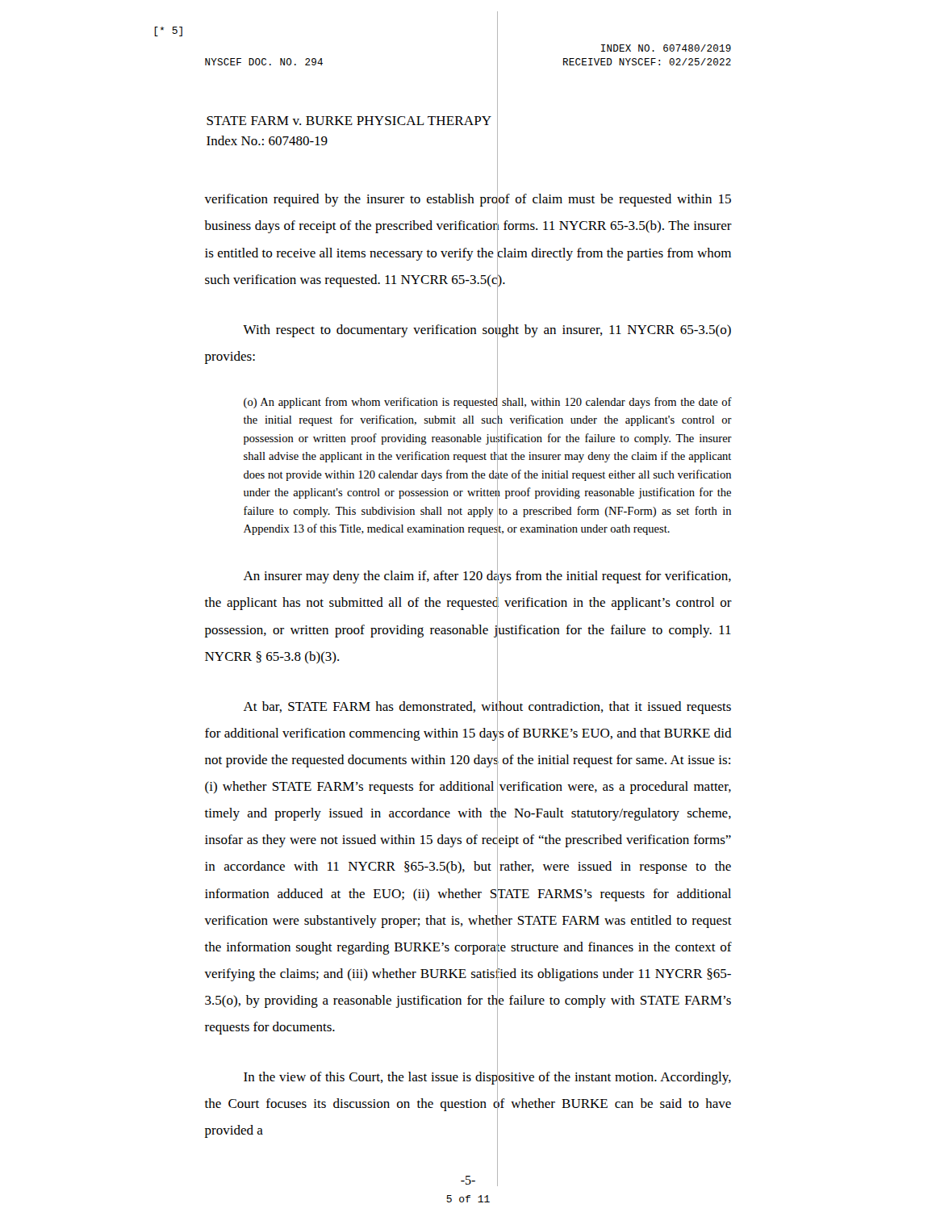[* 5]
INDEX NO. 607480/2019
NYSCEF DOC. NO. 294 RECEIVED NYSCEF: 02/25/2022
STATE FARM v. BURKE PHYSICAL THERAPY
Index No.: 607480-19
verification required by the insurer to establish proof of claim must be requested within 15 business days of receipt of the prescribed verification forms. 11 NYCRR 65-3.5(b). The insurer is entitled to receive all items necessary to verify the claim directly from the parties from whom such verification was requested. 11 NYCRR 65-3.5(c).
With respect to documentary verification sought by an insurer, 11 NYCRR 65-3.5(o) provides:
(o) An applicant from whom verification is requested shall, within 120 calendar days from the date of the initial request for verification, submit all such verification under the applicant's control or possession or written proof providing reasonable justification for the failure to comply. The insurer shall advise the applicant in the verification request that the insurer may deny the claim if the applicant does not provide within 120 calendar days from the date of the initial request either all such verification under the applicant's control or possession or written proof providing reasonable justification for the failure to comply. This subdivision shall not apply to a prescribed form (NF-Form) as set forth in Appendix 13 of this Title, medical examination request, or examination under oath request.
An insurer may deny the claim if, after 120 days from the initial request for verification, the applicant has not submitted all of the requested verification in the applicant’s control or possession, or written proof providing reasonable justification for the failure to comply. 11 NYCRR § 65-3.8 (b)(3).
At bar, STATE FARM has demonstrated, without contradiction, that it issued requests for additional verification commencing within 15 days of BURKE’s EUO, and that BURKE did not provide the requested documents within 120 days of the initial request for same. At issue is: (i) whether STATE FARM’s requests for additional verification were, as a procedural matter, timely and properly issued in accordance with the No-Fault statutory/regulatory scheme, insofar as they were not issued within 15 days of receipt of “the prescribed verification forms” in accordance with 11 NYCRR §65-3.5(b), but rather, were issued in response to the information adduced at the EUO; (ii) whether STATE FARMS’s requests for additional verification were substantively proper; that is, whether STATE FARM was entitled to request the information sought regarding BURKE’s corporate structure and finances in the context of verifying the claims; and (iii) whether BURKE satisfied its obligations under 11 NYCRR §65-3.5(o), by providing a reasonable justification for the failure to comply with STATE FARM’s requests for documents.
In the view of this Court, the last issue is dispositive of the instant motion. Accordingly, the Court focuses its discussion on the question of whether BURKE can be said to have provided a
-5-
5 of 11